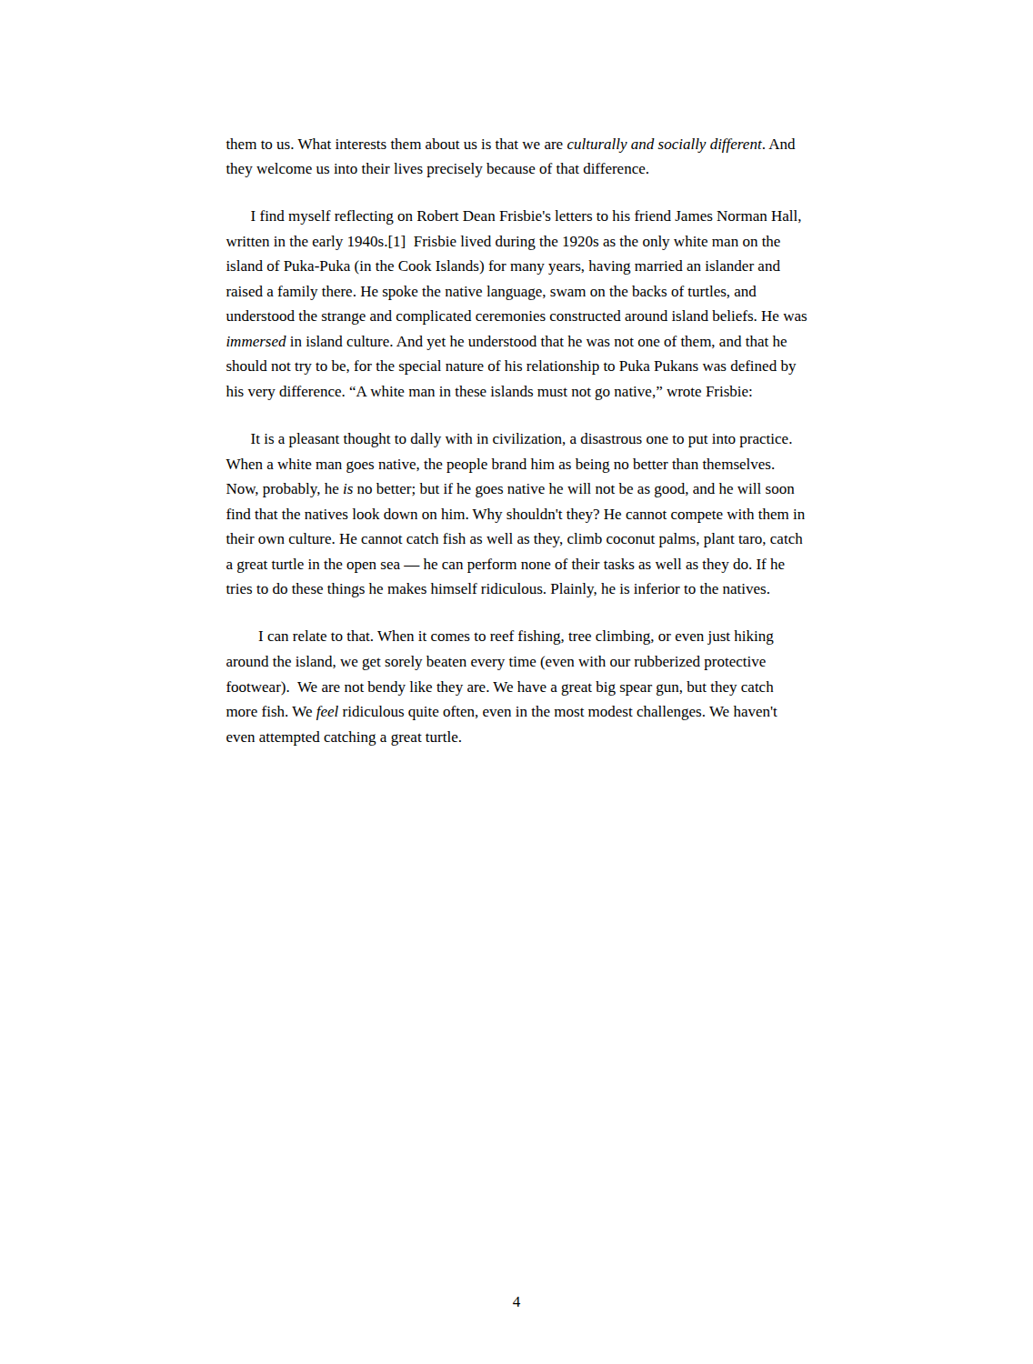them to us. What interests them about us is that we are culturally and socially different. And they welcome us into their lives precisely because of that difference.
I find myself reflecting on Robert Dean Frisbie's letters to his friend James Norman Hall, written in the early 1940s.[1] Frisbie lived during the 1920s as the only white man on the island of Puka-Puka (in the Cook Islands) for many years, having married an islander and raised a family there. He spoke the native language, swam on the backs of turtles, and understood the strange and complicated ceremonies constructed around island beliefs. He was immersed in island culture. And yet he understood that he was not one of them, and that he should not try to be, for the special nature of his relationship to Puka Pukans was defined by his very difference. “A white man in these islands must not go native,” wrote Frisbie:
It is a pleasant thought to dally with in civilization, a disastrous one to put into practice. When a white man goes native, the people brand him as being no better than themselves. Now, probably, he is no better; but if he goes native he will not be as good, and he will soon find that the natives look down on him. Why shouldn't they? He cannot compete with them in their own culture. He cannot catch fish as well as they, climb coconut palms, plant taro, catch a great turtle in the open sea — he can perform none of their tasks as well as they do. If he tries to do these things he makes himself ridiculous. Plainly, he is inferior to the natives.
I can relate to that. When it comes to reef fishing, tree climbing, or even just hiking around the island, we get sorely beaten every time (even with our rubberized protective footwear). We are not bendy like they are. We have a great big spear gun, but they catch more fish. We feel ridiculous quite often, even in the most modest challenges. We haven't even attempted catching a great turtle.
4